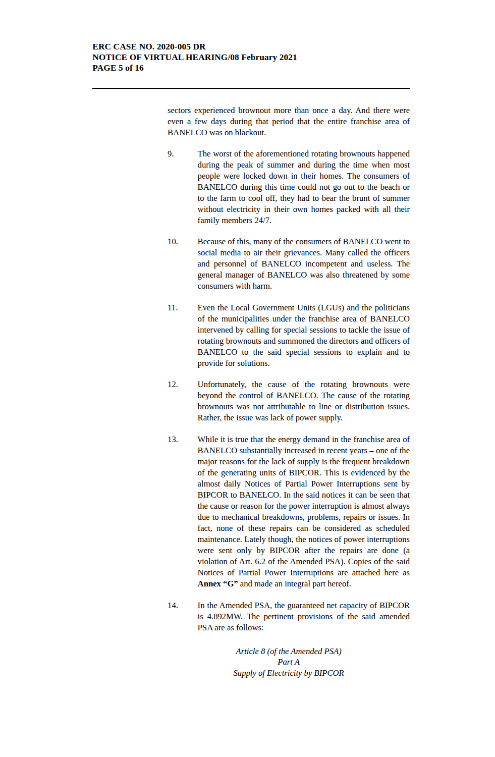ERC CASE NO. 2020-005 DR
NOTICE OF VIRTUAL HEARING/08 February 2021
PAGE 5 of 16
sectors experienced brownout more than once a day. And there were even a few days during that period that the entire franchise area of BANELCO was on blackout.
9. The worst of the aforementioned rotating brownouts happened during the peak of summer and during the time when most people were locked down in their homes. The consumers of BANELCO during this time could not go out to the beach or to the farm to cool off, they had to bear the brunt of summer without electricity in their own homes packed with all their family members 24/7.
10. Because of this, many of the consumers of BANELCO went to social media to air their grievances. Many called the officers and personnel of BANELCO incompetent and useless. The general manager of BANELCO was also threatened by some consumers with harm.
11. Even the Local Government Units (LGUs) and the politicians of the municipalities under the franchise area of BANELCO intervened by calling for special sessions to tackle the issue of rotating brownouts and summoned the directors and officers of BANELCO to the said special sessions to explain and to provide for solutions.
12. Unfortunately, the cause of the rotating brownouts were beyond the control of BANELCO. The cause of the rotating brownouts was not attributable to line or distribution issues. Rather, the issue was lack of power supply.
13. While it is true that the energy demand in the franchise area of BANELCO substantially increased in recent years – one of the major reasons for the lack of supply is the frequent breakdown of the generating units of BIPCOR. This is evidenced by the almost daily Notices of Partial Power Interruptions sent by BIPCOR to BANELCO. In the said notices it can be seen that the cause or reason for the power interruption is almost always due to mechanical breakdowns, problems, repairs or issues. In fact, none of these repairs can be considered as scheduled maintenance. Lately though, the notices of power interruptions were sent only by BIPCOR after the repairs are done (a violation of Art. 6.2 of the Amended PSA). Copies of the said Notices of Partial Power Interruptions are attached here as Annex “G” and made an integral part hereof.
14. In the Amended PSA, the guaranteed net capacity of BIPCOR is 4.892MW. The pertinent provisions of the said amended PSA are as follows:
Article 8 (of the Amended PSA)
Part A
Supply of Electricity by BIPCOR